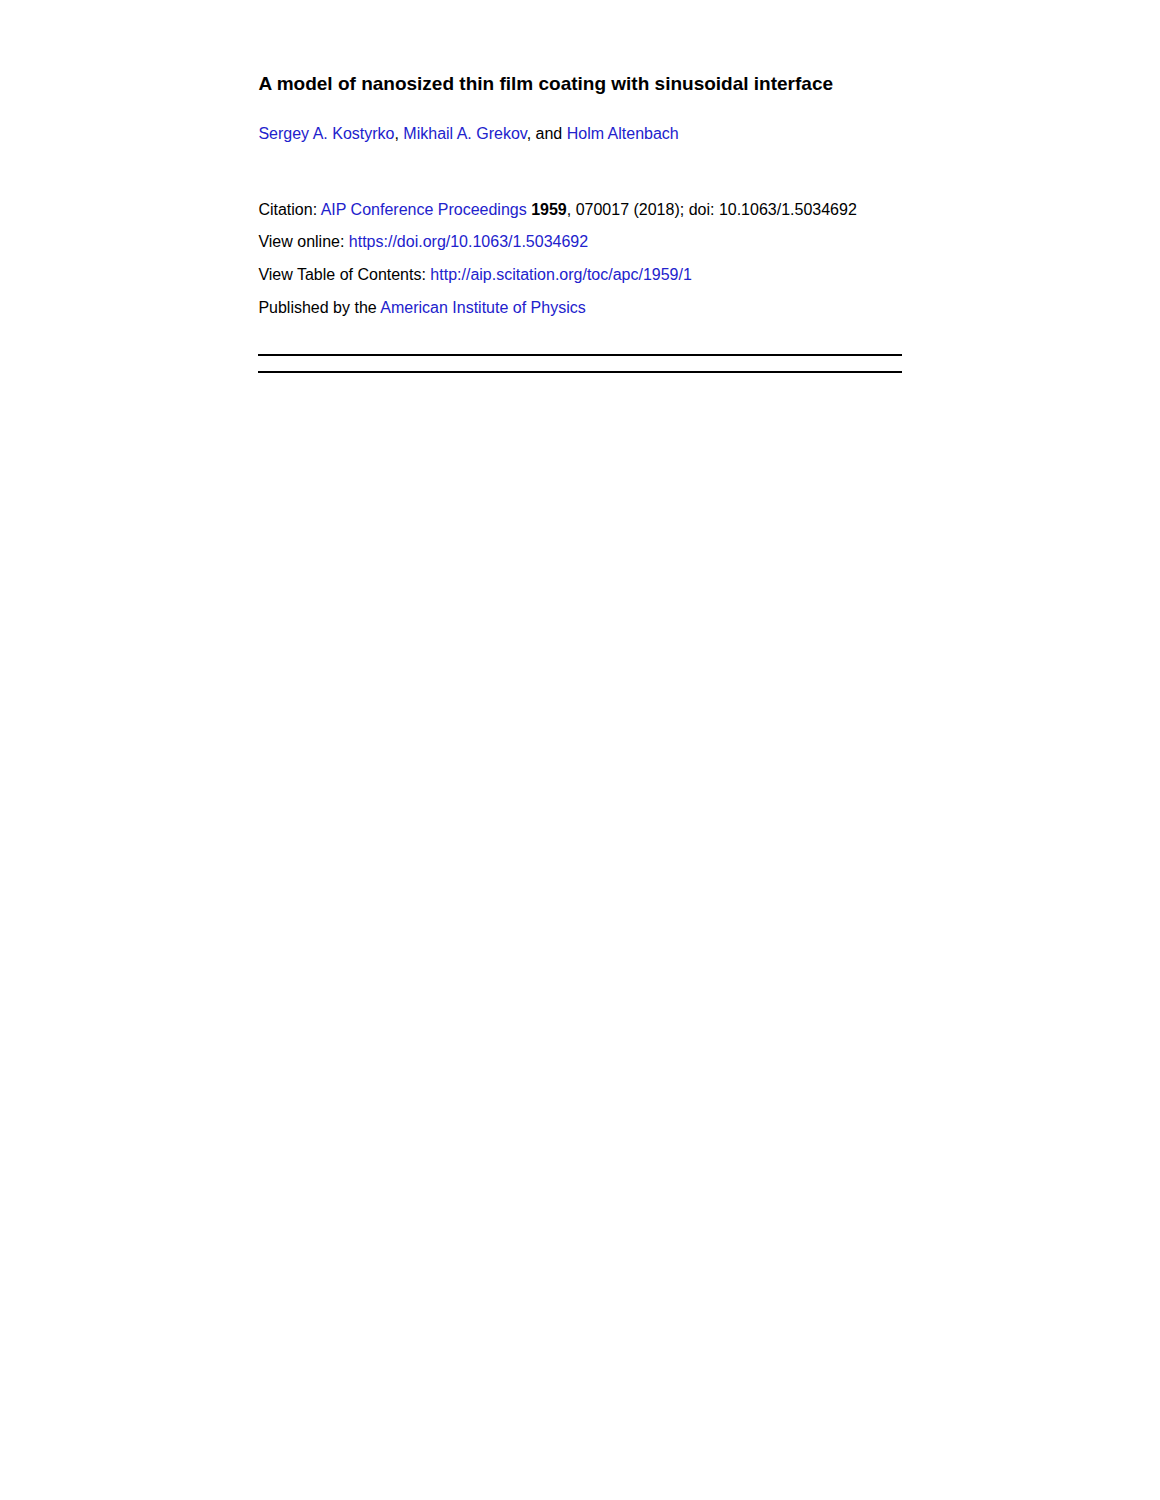A model of nanosized thin film coating with sinusoidal interface
Sergey A. Kostyrko, Mikhail A. Grekov, and Holm Altenbach
Citation: AIP Conference Proceedings 1959, 070017 (2018); doi: 10.1063/1.5034692
View online: https://doi.org/10.1063/1.5034692
View Table of Contents: http://aip.scitation.org/toc/apc/1959/1
Published by the American Institute of Physics